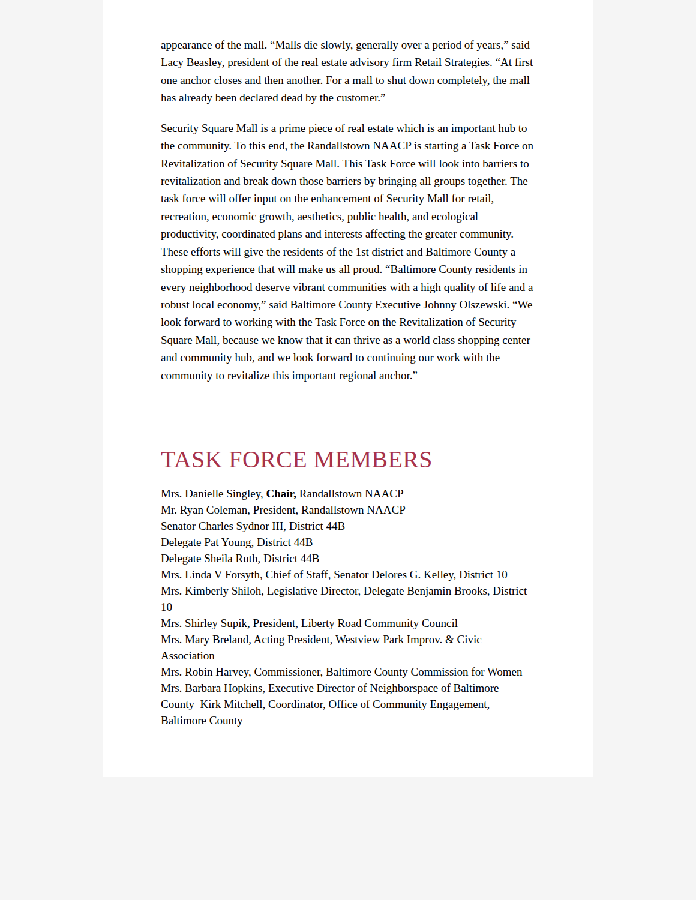appearance of the mall. “Malls die slowly, generally over a period of years,” said Lacy Beasley, president of the real estate advisory firm Retail Strategies. “At first one anchor closes and then another. For a mall to shut down completely, the mall has already been declared dead by the customer.”
Security Square Mall is a prime piece of real estate which is an important hub to the community. To this end, the Randallstown NAACP is starting a Task Force on Revitalization of Security Square Mall. This Task Force will look into barriers to revitalization and break down those barriers by bringing all groups together. The task force will offer input on the enhancement of Security Mall for retail, recreation, economic growth, aesthetics, public health, and ecological productivity, coordinated plans and interests affecting the greater community. These efforts will give the residents of the 1st district and Baltimore County a shopping experience that will make us all proud. “Baltimore County residents in every neighborhood deserve vibrant communities with a high quality of life and a robust local economy,” said Baltimore County Executive Johnny Olszewski. “We look forward to working with the Task Force on the Revitalization of Security Square Mall, because we know that it can thrive as a world class shopping center and community hub, and we look forward to continuing our work with the community to revitalize this important regional anchor.”
TASK FORCE MEMBERS
Mrs. Danielle Singley, Chair, Randallstown NAACP Mr. Ryan Coleman, President, Randallstown NAACP Senator Charles Sydnor III, District 44B Delegate Pat Young, District 44B Delegate Sheila Ruth, District 44B Mrs. Linda V Forsyth, Chief of Staff, Senator Delores G. Kelley, District 10 Mrs. Kimberly Shiloh, Legislative Director, Delegate Benjamin Brooks, District 10 Mrs. Shirley Supik, President, Liberty Road Community Council Mrs. Mary Breland, Acting President, Westview Park Improv. & Civic Association Mrs. Robin Harvey, Commissioner, Baltimore County Commission for Women Mrs. Barbara Hopkins, Executive Director of Neighborspace of Baltimore County Kirk Mitchell, Coordinator, Office of Community Engagement, Baltimore County